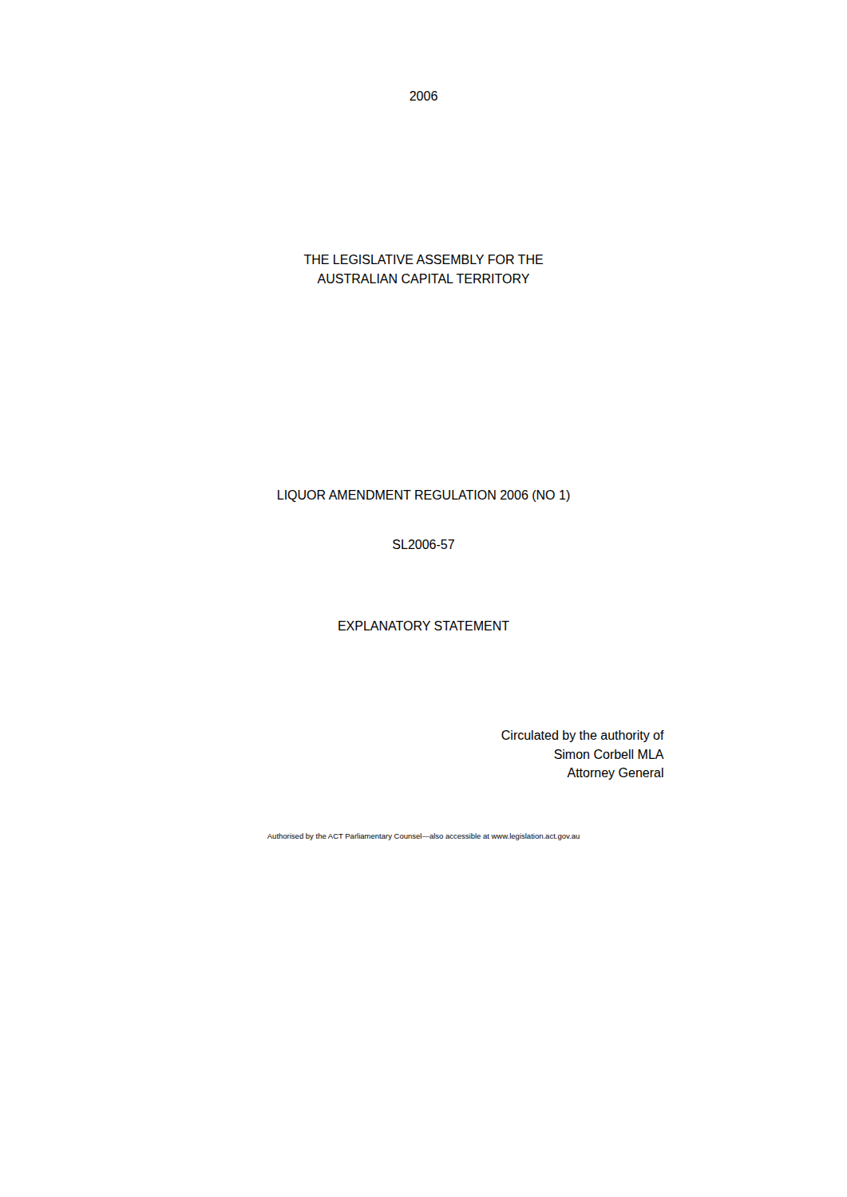2006
THE LEGISLATIVE ASSEMBLY FOR THE
AUSTRALIAN CAPITAL TERRITORY
LIQUOR AMENDMENT REGULATION 2006 (NO 1)
SL2006-57
EXPLANATORY STATEMENT
Circulated by the authority of
Simon Corbell MLA
Attorney General
Authorised by the ACT Parliamentary Counsel—also accessible at www.legislation.act.gov.au